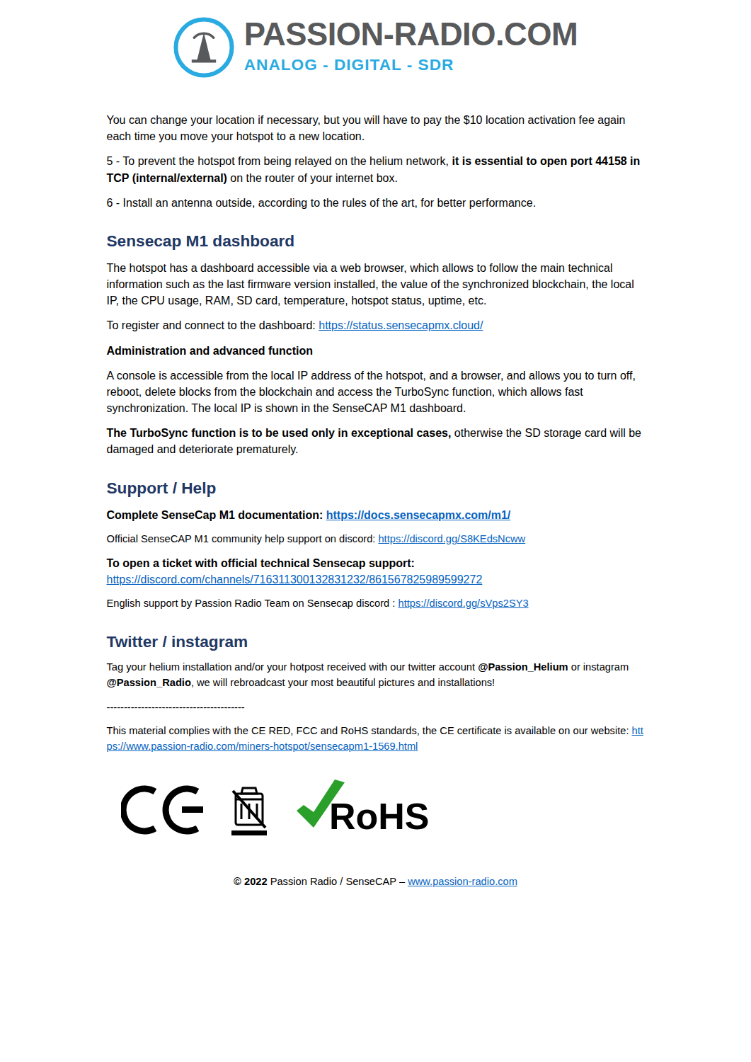PASSION-RADIO.COM
ANALOG - DIGITAL - SDR
You can change your location if necessary, but you will have to pay the $10 location activation fee again each time you move your hotspot to a new location.
5 - To prevent the hotspot from being relayed on the helium network, it is essential to open port 44158 in TCP (internal/external) on the router of your internet box.
6 - Install an antenna outside, according to the rules of the art, for better performance.
Sensecap M1 dashboard
The hotspot has a dashboard accessible via a web browser, which allows to follow the main technical information such as the last firmware version installed, the value of the synchronized blockchain, the local IP, the CPU usage, RAM, SD card, temperature, hotspot status, uptime, etc.
To register and connect to the dashboard: https://status.sensecapmx.cloud/
Administration and advanced function
A console is accessible from the local IP address of the hotspot, and a browser, and allows you to turn off, reboot, delete blocks from the blockchain and access the TurboSync function, which allows fast synchronization. The local IP is shown in the SenseCAP M1 dashboard.
The TurboSync function is to be used only in exceptional cases, otherwise the SD storage card will be damaged and deteriorate prematurely.
Support / Help
Complete SenseCap M1 documentation: https://docs.sensecapmx.com/m1/
Official SenseCAP M1 community help support on discord: https://discord.gg/S8KEdsNcww
To open a ticket with official technical Sensecap support:
https://discord.com/channels/716311300132831232/861567825989599272
English support by Passion Radio Team on Sensecap discord : https://discord.gg/sVps2SY3
Twitter / instagram
Tag your helium installation and/or your hotpost received with our twitter account @Passion_Helium or instagram @Passion_Radio, we will rebroadcast your most beautiful pictures and installations!
----------------------------------------
This material complies with the CE RED, FCC and RoHS standards, the CE certificate is available on our website: https://www.passion-radio.com/miners-hotspot/sensecapm1-1569.html
RoHS
© 2022 Passion Radio / SenseCAP – www.passion-radio.com